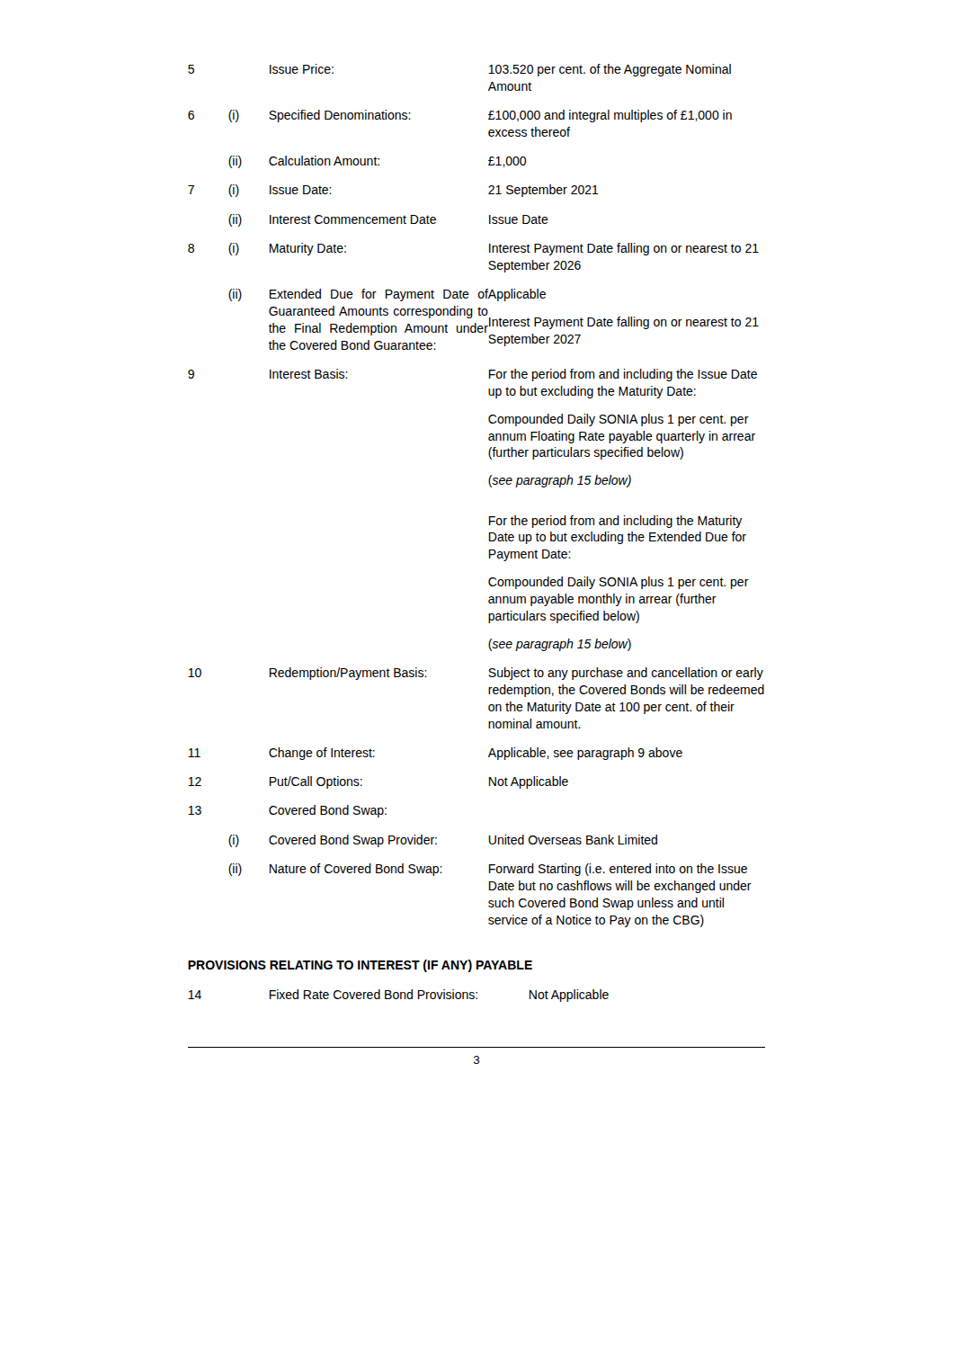| 5 | | Issue Price: | 103.520 per cent. of the Aggregate Nominal Amount |
| 6 | (i) | Specified Denominations: | £100,000 and integral multiples of £1,000 in excess thereof |
| | (ii) | Calculation Amount: | £1,000 |
| 7 | (i) | Issue Date: | 21 September 2021 |
| | (ii) | Interest Commencement Date | Issue Date |
| 8 | (i) | Maturity Date: | Interest Payment Date falling on or nearest to 21 September 2026 |
| | (ii) | Extended Due for Payment Date of Guaranteed Amounts corresponding to the Final Redemption Amount under the Covered Bond Guarantee: | Applicable Interest Payment Date falling on or nearest to 21 September 2027 |
| 9 | | Interest Basis: | For the period from and including the Issue Date up to but excluding the Maturity Date: Compounded Daily SONIA plus 1 per cent. per annum Floating Rate payable quarterly in arrear (further particulars specified below) ( see paragraph 15 below) For the period from and including the Maturity Date up to but excluding the Extended Due for Payment Date: Compounded Daily SONIA plus 1 per cent. per annum payable monthly in arrear (further particulars specified below) ( see paragraph 15 below ) |
| 10 | | Redemption/Payment Basis: | Subject to any purchase and cancellation or early redemption, the Covered Bonds will be redeemed on the Maturity Date at 100 per cent. of their nominal amount. |
| 11 | | Change of Interest: | Applicable, see paragraph 9 above |
| 12 | | Put/Call Options: | Not Applicable |
| 13 | | Covered Bond Swap: | |
| | (i) | Covered Bond Swap Provider: | United Overseas Bank Limited |
| | (ii) | Nature of Covered Bond Swap: | Forward Starting (i.e. entered into on the Issue Date but no cashflows will be exchanged under such Covered Bond Swap unless and until service of a Notice to Pay on the CBG) |
PROVISIONS RELATING TO INTEREST (IF ANY) PAYABLE
| 14 | | Fixed Rate Covered Bond Provisions: | Not Applicable |
3